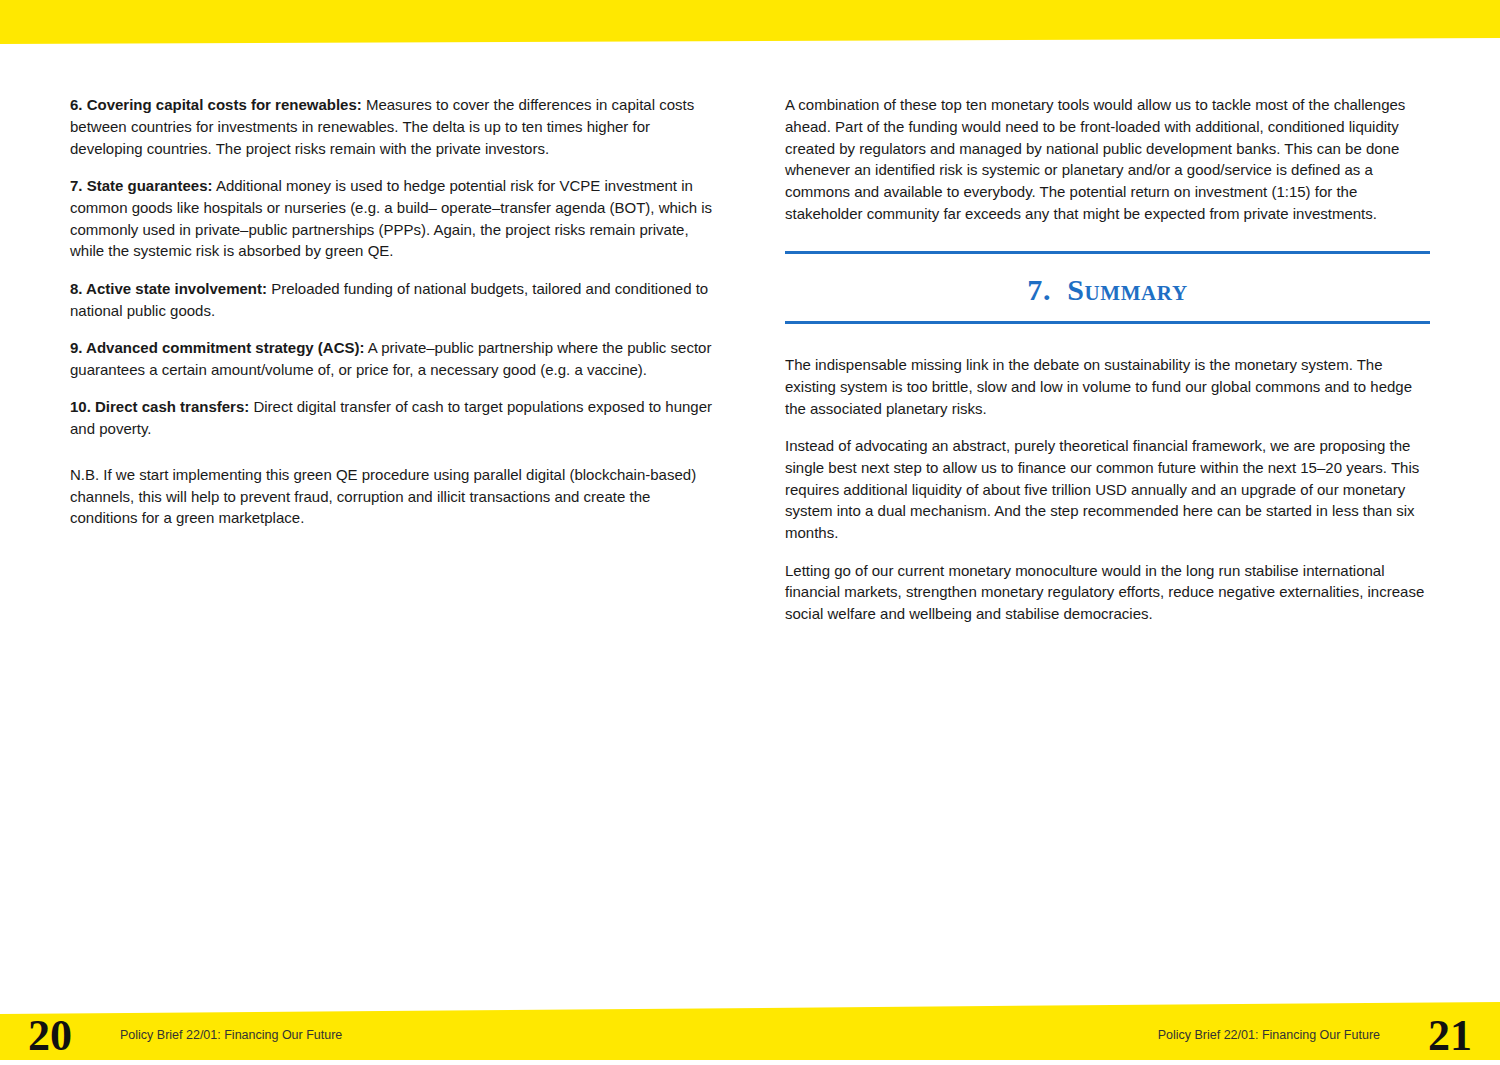6. Covering capital costs for renewables: Measures to cover the differences in capital costs between countries for investments in renewables. The delta is up to ten times higher for developing countries. The project risks remain with the private investors.
7. State guarantees: Additional money is used to hedge potential risk for VCPE investment in common goods like hospitals or nurseries (e.g. a build– operate–transfer agenda (BOT), which is commonly used in private–public partnerships (PPPs). Again, the project risks remain private, while the systemic risk is absorbed by green QE.
8. Active state involvement: Preloaded funding of national budgets, tailored and conditioned to national public goods.
9. Advanced commitment strategy (ACS): A private–public partnership where the public sector guarantees a certain amount/volume of, or price for, a necessary good (e.g. a vaccine).
10. Direct cash transfers: Direct digital transfer of cash to target populations exposed to hunger and poverty.
N.B. If we start implementing this green QE procedure using parallel digital (blockchain-based) channels, this will help to prevent fraud, corruption and illicit transactions and create the conditions for a green marketplace.
A combination of these top ten monetary tools would allow us to tackle most of the challenges ahead. Part of the funding would need to be front-loaded with additional, conditioned liquidity created by regulators and managed by national public development banks. This can be done whenever an identified risk is systemic or planetary and/or a good/service is defined as a commons and available to everybody. The potential return on investment (1:15) for the stakeholder community far exceeds any that might be expected from private investments.
7. Summary
The indispensable missing link in the debate on sustainability is the monetary system. The existing system is too brittle, slow and low in volume to fund our global commons and to hedge the associated planetary risks.
Instead of advocating an abstract, purely theoretical financial framework, we are proposing the single best next step to allow us to finance our common future within the next 15–20 years. This requires additional liquidity of about five trillion USD annually and an upgrade of our monetary system into a dual mechanism. And the step recommended here can be started in less than six months.
Letting go of our current monetary monoculture would in the long run stabilise international financial markets, strengthen monetary regulatory efforts, reduce negative externalities, increase social welfare and wellbeing and stabilise democracies.
20
Policy Brief 22/01: Financing Our Future
Policy Brief 22/01: Financing Our Future
21